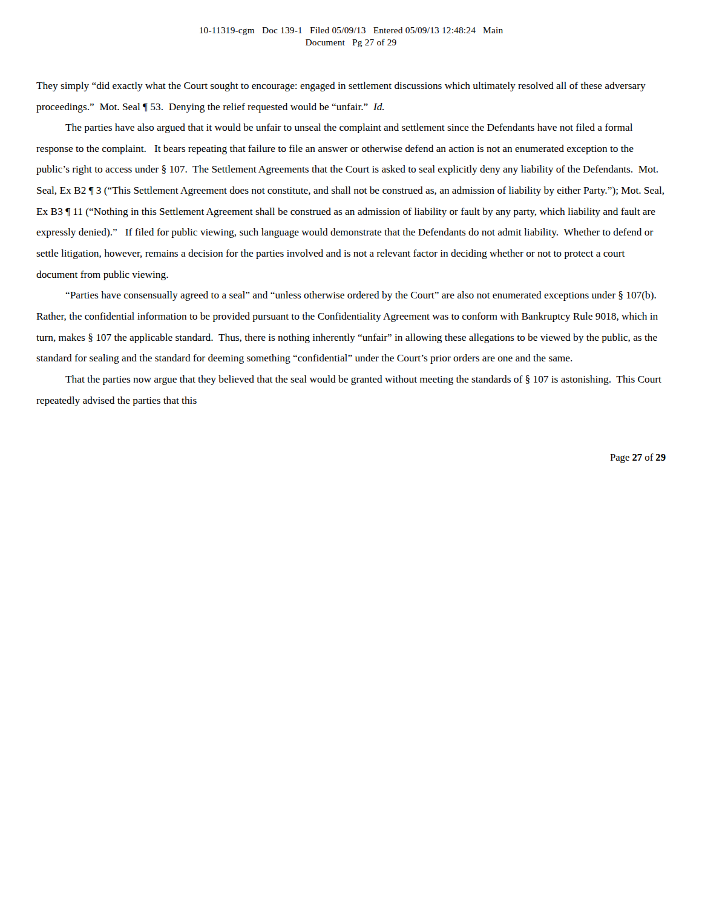10-11319-cgm Doc 139-1 Filed 05/09/13 Entered 05/09/13 12:48:24 Main Document Pg 27 of 29
They simply “did exactly what the Court sought to encourage: engaged in settlement discussions which ultimately resolved all of these adversary proceedings.” Mot. Seal ¶ 53. Denying the relief requested would be “unfair.” Id.
The parties have also argued that it would be unfair to unseal the complaint and settlement since the Defendants have not filed a formal response to the complaint. It bears repeating that failure to file an answer or otherwise defend an action is not an enumerated exception to the public’s right to access under § 107. The Settlement Agreements that the Court is asked to seal explicitly deny any liability of the Defendants. Mot. Seal, Ex B2 ¶ 3 (“This Settlement Agreement does not constitute, and shall not be construed as, an admission of liability by either Party.”); Mot. Seal, Ex B3 ¶ 11 (“Nothing in this Settlement Agreement shall be construed as an admission of liability or fault by any party, which liability and fault are expressly denied).” If filed for public viewing, such language would demonstrate that the Defendants do not admit liability. Whether to defend or settle litigation, however, remains a decision for the parties involved and is not a relevant factor in deciding whether or not to protect a court document from public viewing.
“Parties have consensually agreed to a seal” and “unless otherwise ordered by the Court” are also not enumerated exceptions under § 107(b). Rather, the confidential information to be provided pursuant to the Confidentiality Agreement was to conform with Bankruptcy Rule 9018, which in turn, makes § 107 the applicable standard. Thus, there is nothing inherently “unfair” in allowing these allegations to be viewed by the public, as the standard for sealing and the standard for deeming something “confidential” under the Court’s prior orders are one and the same.
That the parties now argue that they believed that the seal would be granted without meeting the standards of § 107 is astonishing. This Court repeatedly advised the parties that this
Page 27 of 29